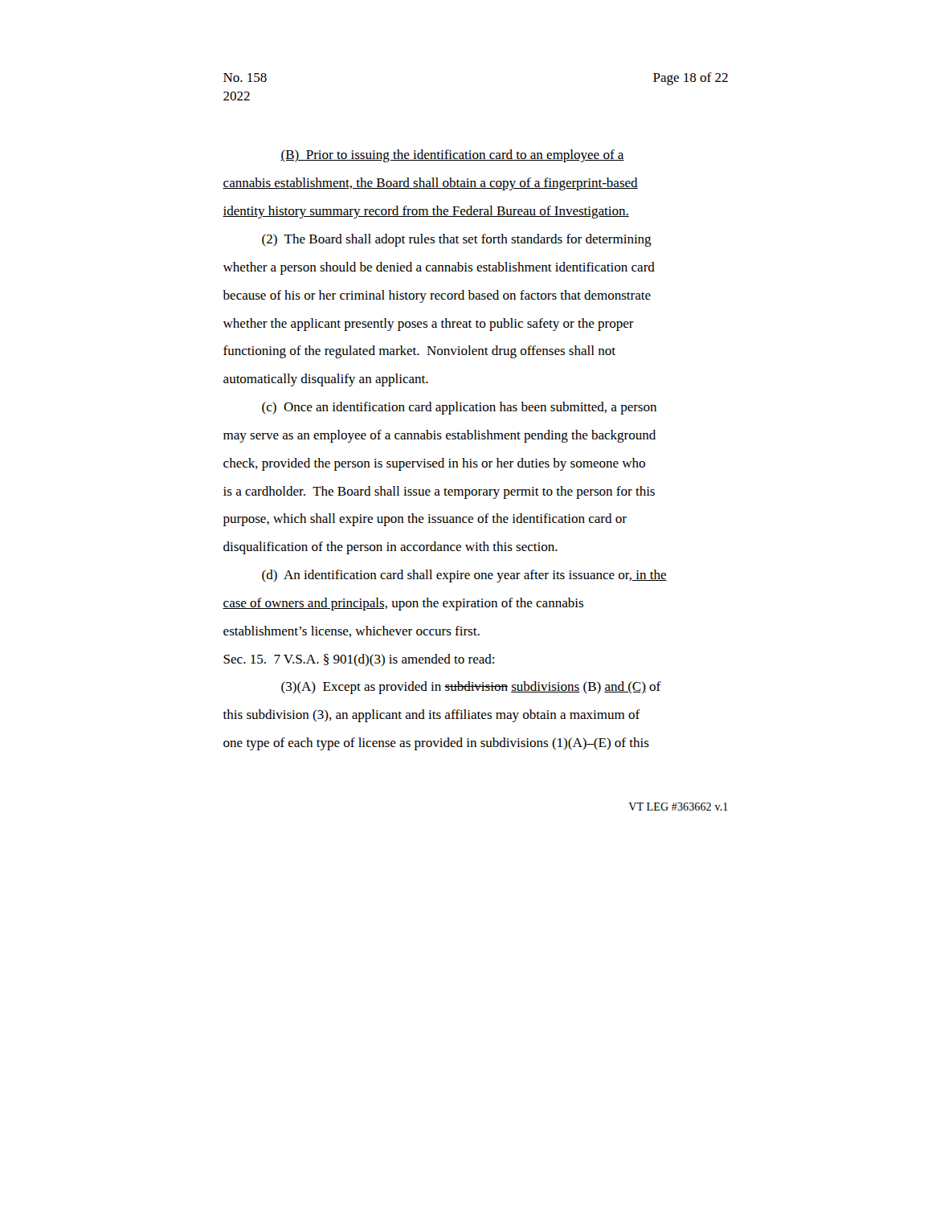No. 158
2022
Page 18 of 22
(B) Prior to issuing the identification card to an employee of a
cannabis establishment, the Board shall obtain a copy of a fingerprint-based
identity history summary record from the Federal Bureau of Investigation.
(2) The Board shall adopt rules that set forth standards for determining
whether a person should be denied a cannabis establishment identification card
because of his or her criminal history record based on factors that demonstrate
whether the applicant presently poses a threat to public safety or the proper
functioning of the regulated market. Nonviolent drug offenses shall not
automatically disqualify an applicant.
(c) Once an identification card application has been submitted, a person
may serve as an employee of a cannabis establishment pending the background
check, provided the person is supervised in his or her duties by someone who
is a cardholder. The Board shall issue a temporary permit to the person for this
purpose, which shall expire upon the issuance of the identification card or
disqualification of the person in accordance with this section.
(d) An identification card shall expire one year after its issuance or, in the
case of owners and principals, upon the expiration of the cannabis
establishment’s license, whichever occurs first.
Sec. 15. 7 V.S.A. § 901(d)(3) is amended to read:
(3)(A) Except as provided in subdivision subdivisions (B) and (C) of
this subdivision (3), an applicant and its affiliates may obtain a maximum of
one type of each type of license as provided in subdivisions (1)(A)–(E) of this
VT LEG #363662 v.1